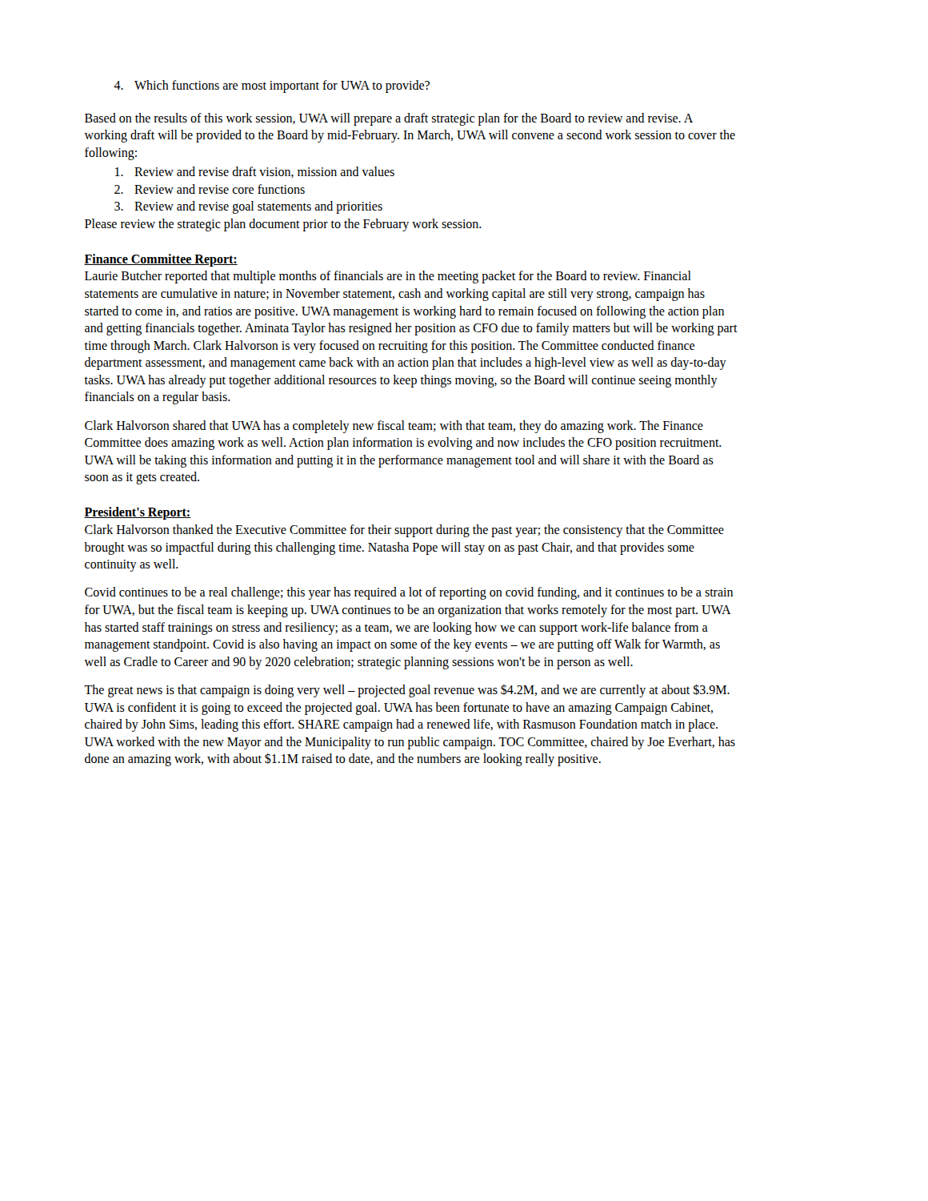Which functions are most important for UWA to provide?
Based on the results of this work session, UWA will prepare a draft strategic plan for the Board to review and revise. A working draft will be provided to the Board by mid-February. In March, UWA will convene a second work session to cover the following:
Review and revise draft vision, mission and values
Review and revise core functions
Review and revise goal statements and priorities
Please review the strategic plan document prior to the February work session.
Finance Committee Report:
Laurie Butcher reported that multiple months of financials are in the meeting packet for the Board to review. Financial statements are cumulative in nature; in November statement, cash and working capital are still very strong, campaign has started to come in, and ratios are positive. UWA management is working hard to remain focused on following the action plan and getting financials together. Aminata Taylor has resigned her position as CFO due to family matters but will be working part time through March. Clark Halvorson is very focused on recruiting for this position. The Committee conducted finance department assessment, and management came back with an action plan that includes a high-level view as well as day-to-day tasks. UWA has already put together additional resources to keep things moving, so the Board will continue seeing monthly financials on a regular basis.
Clark Halvorson shared that UWA has a completely new fiscal team; with that team, they do amazing work. The Finance Committee does amazing work as well. Action plan information is evolving and now includes the CFO position recruitment. UWA will be taking this information and putting it in the performance management tool and will share it with the Board as soon as it gets created.
President's Report:
Clark Halvorson thanked the Executive Committee for their support during the past year; the consistency that the Committee brought was so impactful during this challenging time. Natasha Pope will stay on as past Chair, and that provides some continuity as well.
Covid continues to be a real challenge; this year has required a lot of reporting on covid funding, and it continues to be a strain for UWA, but the fiscal team is keeping up. UWA continues to be an organization that works remotely for the most part. UWA has started staff trainings on stress and resiliency; as a team, we are looking how we can support work-life balance from a management standpoint. Covid is also having an impact on some of the key events – we are putting off Walk for Warmth, as well as Cradle to Career and 90 by 2020 celebration; strategic planning sessions won't be in person as well.
The great news is that campaign is doing very well – projected goal revenue was $4.2M, and we are currently at about $3.9M. UWA is confident it is going to exceed the projected goal. UWA has been fortunate to have an amazing Campaign Cabinet, chaired by John Sims, leading this effort. SHARE campaign had a renewed life, with Rasmuson Foundation match in place. UWA worked with the new Mayor and the Municipality to run public campaign. TOC Committee, chaired by Joe Everhart, has done an amazing work, with about $1.1M raised to date, and the numbers are looking really positive.